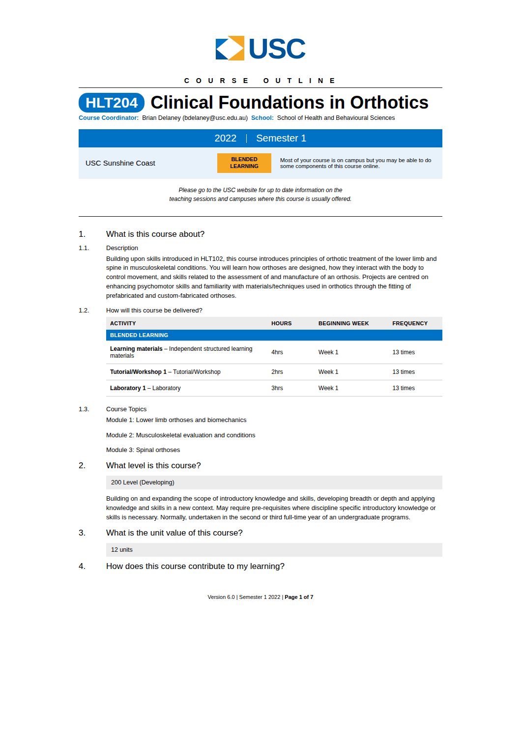USC
C O U R S E O U T L I N E
HLT204 Clinical Foundations in Orthotics
Course Coordinator: Brian Delaney (bdelaney@usc.edu.au) School: School of Health and Behavioural Sciences
2022 Semester 1
USC Sunshine Coast
BLENDED
LEARNING
Most of your course is on campus but you may be able to do some components of this course online.
Please go to the USC website for up to date information on the
teaching sessions and campuses where this course is usually offered.
1. What is this course about?
1.1. Description
Building upon skills introduced in HLT102, this course introduces principles of orthotic treatment of the lower limb and spine in musculoskeletal conditions. You will learn how orthoses are designed, how they interact with the body to control movement, and skills related to the assessment of and manufacture of an orthosis. Projects are centred on enhancing psychomotor skills and familiarity with materials/techniques used in orthotics through the fitting of prefabricated and custom-fabricated orthoses.
1.2. How will this course be delivered?
| ACTIVITY | HOURS | BEGINNING WEEK | FREQUENCY |
| --- | --- | --- | --- |
| BLENDED LEARNING |
| Learning materials – Independent structured learning materials | 4hrs | Week 1 | 13 times |
| Tutorial/Workshop 1 – Tutorial/Workshop | 2hrs | Week 1 | 13 times |
| Laboratory 1 – Laboratory | 3hrs | Week 1 | 13 times |
1.3. Course Topics
Module 1: Lower limb orthoses and biomechanics
Module 2: Musculoskeletal evaluation and conditions
Module 3: Spinal orthoses
2. What level is this course?
200 Level (Developing)
Building on and expanding the scope of introductory knowledge and skills, developing breadth or depth and applying knowledge and skills in a new context. May require pre-requisites where discipline specific introductory knowledge or skills is necessary. Normally, undertaken in the second or third full-time year of an undergraduate programs.
3. What is the unit value of this course?
12 units
4. How does this course contribute to my learning?
Version 6.0 | Semester 1 2022 | Page 1 of 7